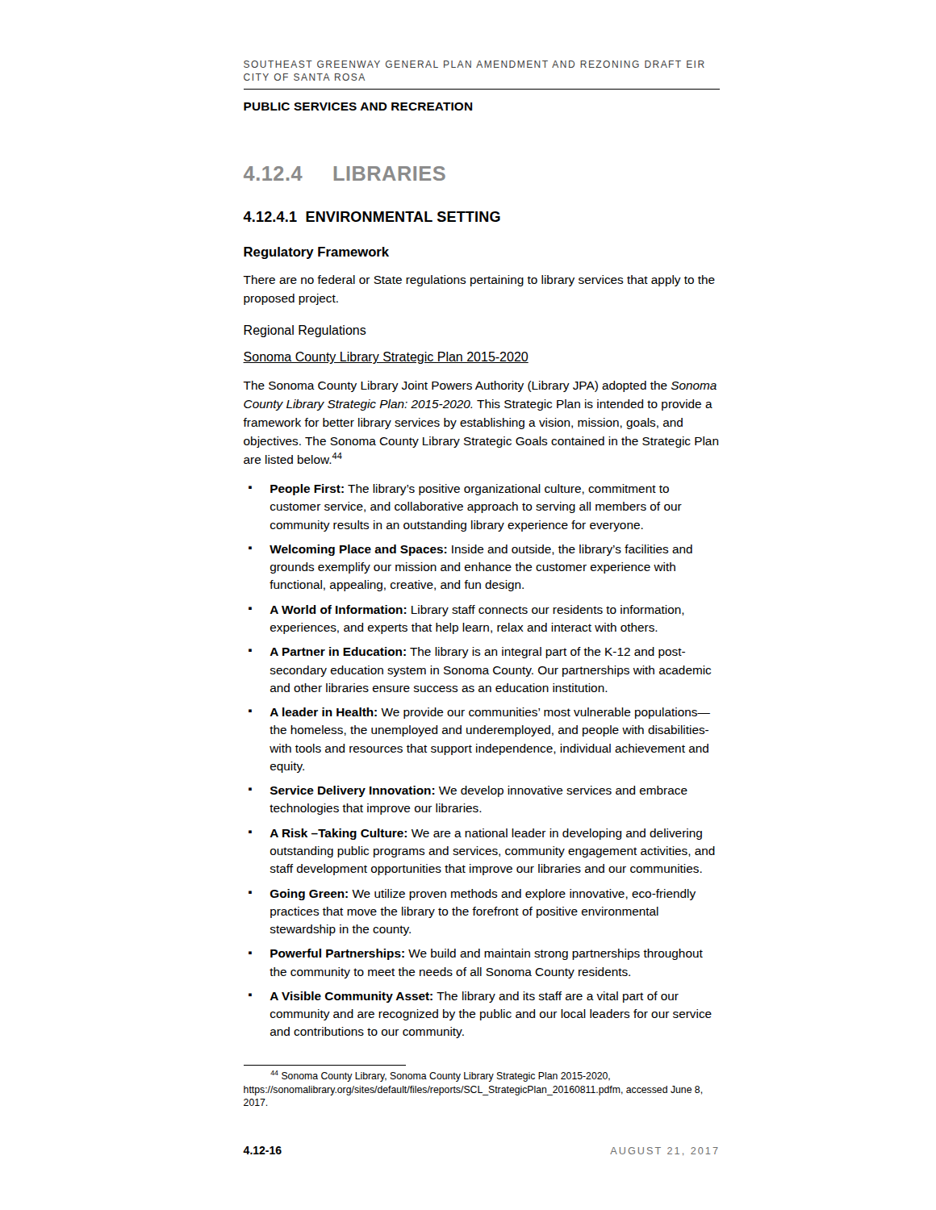Southeast Greenway General Plan Amendment and Rezoning Draft EIR
City of Santa Rosa
PUBLIC SERVICES AND RECREATION
4.12.4 LIBRARIES
4.12.4.1 ENVIRONMENTAL SETTING
Regulatory Framework
There are no federal or State regulations pertaining to library services that apply to the proposed project.
Regional Regulations
Sonoma County Library Strategic Plan 2015-2020
The Sonoma County Library Joint Powers Authority (Library JPA) adopted the Sonoma County Library Strategic Plan: 2015-2020. This Strategic Plan is intended to provide a framework for better library services by establishing a vision, mission, goals, and objectives. The Sonoma County Library Strategic Goals contained in the Strategic Plan are listed below.44
People First: The library’s positive organizational culture, commitment to customer service, and collaborative approach to serving all members of our community results in an outstanding library experience for everyone.
Welcoming Place and Spaces: Inside and outside, the library’s facilities and grounds exemplify our mission and enhance the customer experience with functional, appealing, creative, and fun design.
A World of Information: Library staff connects our residents to information, experiences, and experts that help learn, relax and interact with others.
A Partner in Education: The library is an integral part of the K-12 and post-secondary education system in Sonoma County. Our partnerships with academic and other libraries ensure success as an education institution.
A leader in Health: We provide our communities’ most vulnerable populations—the homeless, the unemployed and underemployed, and people with disabilities- with tools and resources that support independence, individual achievement and equity.
Service Delivery Innovation: We develop innovative services and embrace technologies that improve our libraries.
A Risk –Taking Culture: We are a national leader in developing and delivering outstanding public programs and services, community engagement activities, and staff development opportunities that improve our libraries and our communities.
Going Green: We utilize proven methods and explore innovative, eco-friendly practices that move the library to the forefront of positive environmental stewardship in the county.
Powerful Partnerships: We build and maintain strong partnerships throughout the community to meet the needs of all Sonoma County residents.
A Visible Community Asset: The library and its staff are a vital part of our community and are recognized by the public and our local leaders for our service and contributions to our community.
44 Sonoma County Library, Sonoma County Library Strategic Plan 2015-2020, https://sonomalibrary.org/sites/default/files/reports/SCL_StrategicPlan_20160811.pdfm, accessed June 8, 2017.
4.12-16
AUGUST 21, 2017